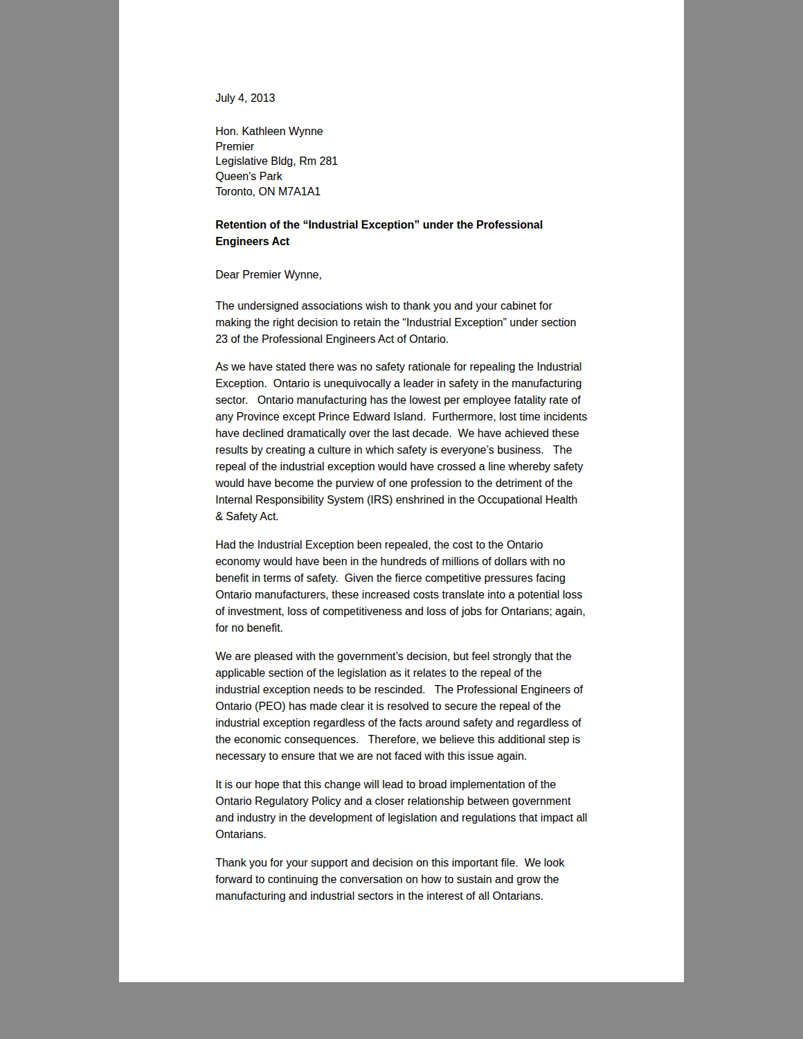July 4, 2013
Hon. Kathleen Wynne
Premier
Legislative Bldg, Rm 281
Queen's Park
Toronto, ON M7A1A1
Retention of the “Industrial Exception” under the Professional Engineers Act
Dear Premier Wynne,
The undersigned associations wish to thank you and your cabinet for making the right decision to retain the “Industrial Exception” under section 23 of the Professional Engineers Act of Ontario.
As we have stated there was no safety rationale for repealing the Industrial Exception. Ontario is unequivocally a leader in safety in the manufacturing sector. Ontario manufacturing has the lowest per employee fatality rate of any Province except Prince Edward Island. Furthermore, lost time incidents have declined dramatically over the last decade. We have achieved these results by creating a culture in which safety is everyone’s business. The repeal of the industrial exception would have crossed a line whereby safety would have become the purview of one profession to the detriment of the Internal Responsibility System (IRS) enshrined in the Occupational Health & Safety Act.
Had the Industrial Exception been repealed, the cost to the Ontario economy would have been in the hundreds of millions of dollars with no benefit in terms of safety. Given the fierce competitive pressures facing Ontario manufacturers, these increased costs translate into a potential loss of investment, loss of competitiveness and loss of jobs for Ontarians; again, for no benefit.
We are pleased with the government’s decision, but feel strongly that the applicable section of the legislation as it relates to the repeal of the industrial exception needs to be rescinded. The Professional Engineers of Ontario (PEO) has made clear it is resolved to secure the repeal of the industrial exception regardless of the facts around safety and regardless of the economic consequences. Therefore, we believe this additional step is necessary to ensure that we are not faced with this issue again.
It is our hope that this change will lead to broad implementation of the Ontario Regulatory Policy and a closer relationship between government and industry in the development of legislation and regulations that impact all Ontarians.
Thank you for your support and decision on this important file. We look forward to continuing the conversation on how to sustain and grow the manufacturing and industrial sectors in the interest of all Ontarians.